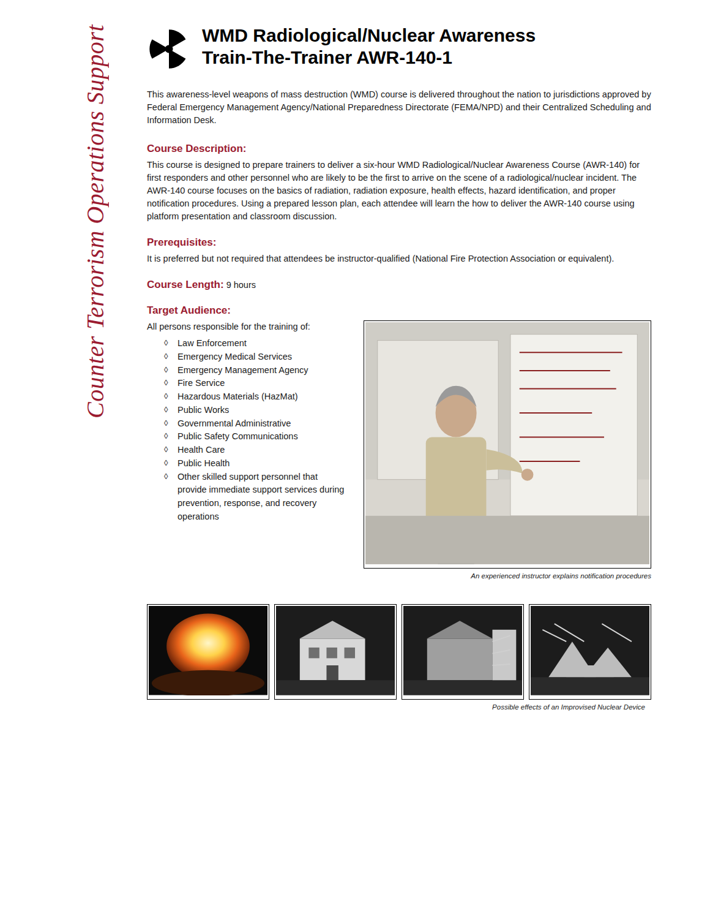Counter Terrorism Operations Support
WMD Radiological/Nuclear Awareness
Train-The-Trainer AWR-140-1
This awareness-level weapons of mass destruction (WMD) course is delivered throughout the nation to jurisdictions approved by Federal Emergency Management Agency/National Preparedness Directorate (FEMA/NPD) and their Centralized Scheduling and Information Desk.
Course Description:
This course is designed to prepare trainers to deliver a six-hour WMD Radiological/Nuclear Awareness Course (AWR-140) for first responders and other personnel who are likely to be the first to arrive on the scene of a radiological/nuclear incident. The AWR-140 course focuses on the basics of radiation, radiation exposure, health effects, hazard identification, and proper notification procedures. Using a prepared lesson plan, each attendee will learn the how to deliver the AWR-140 course using platform presentation and classroom discussion.
Prerequisites:
It is preferred but not required that attendees be instructor-qualified (National Fire Protection Association or equivalent).
Course Length: 9 hours
Target Audience:
All persons responsible for the training of:
Law Enforcement
Emergency Medical Services
Emergency Management Agency
Fire Service
Hazardous Materials (HazMat)
Public Works
Governmental Administrative
Public Safety Communications
Health Care
Public Health
Other skilled support personnel that provide immediate support services during prevention, response, and recovery operations
An experienced instructor explains notification procedures
Possible effects of an Improvised Nuclear Device